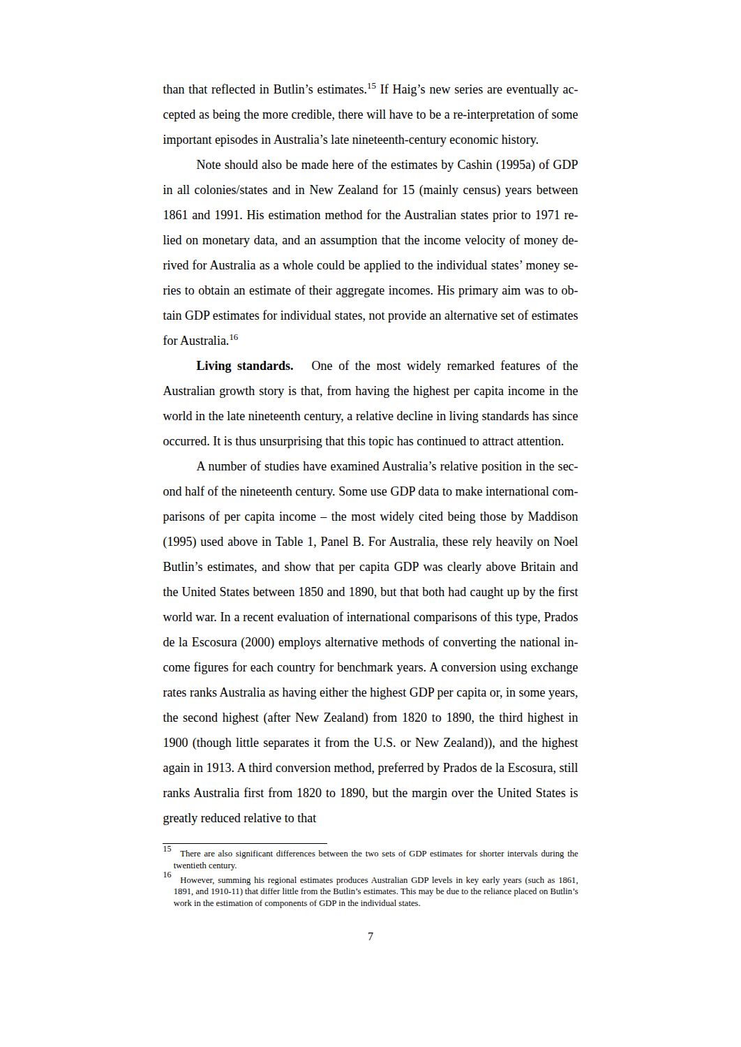than that reflected in Butlin’s estimates.15 If Haig’s new series are eventually accepted as being the more credible, there will have to be a re-interpretation of some important episodes in Australia’s late nineteenth-century economic history.
Note should also be made here of the estimates by Cashin (1995a) of GDP in all colonies/states and in New Zealand for 15 (mainly census) years between 1861 and 1991. His estimation method for the Australian states prior to 1971 relied on monetary data, and an assumption that the income velocity of money derived for Australia as a whole could be applied to the individual states’ money series to obtain an estimate of their aggregate incomes. His primary aim was to obtain GDP estimates for individual states, not provide an alternative set of estimates for Australia.16
Living standards. One of the most widely remarked features of the Australian growth story is that, from having the highest per capita income in the world in the late nineteenth century, a relative decline in living standards has since occurred. It is thus unsurprising that this topic has continued to attract attention.
A number of studies have examined Australia’s relative position in the second half of the nineteenth century. Some use GDP data to make international comparisons of per capita income – the most widely cited being those by Maddison (1995) used above in Table 1, Panel B. For Australia, these rely heavily on Noel Butlin’s estimates, and show that per capita GDP was clearly above Britain and the United States between 1850 and 1890, but that both had caught up by the first world war. In a recent evaluation of international comparisons of this type, Prados de la Escosura (2000) employs alternative methods of converting the national income figures for each country for benchmark years. A conversion using exchange rates ranks Australia as having either the highest GDP per capita or, in some years, the second highest (after New Zealand) from 1820 to 1890, the third highest in 1900 (though little separates it from the U.S. or New Zealand)), and the highest again in 1913. A third conversion method, preferred by Prados de la Escosura, still ranks Australia first from 1820 to 1890, but the margin over the United States is greatly reduced relative to that
15 There are also significant differences between the two sets of GDP estimates for shorter intervals during the twentieth century.
16 However, summing his regional estimates produces Australian GDP levels in key early years (such as 1861, 1891, and 1910-11) that differ little from the Butlin’s estimates. This may be due to the reliance placed on Butlin’s work in the estimation of components of GDP in the individual states.
7